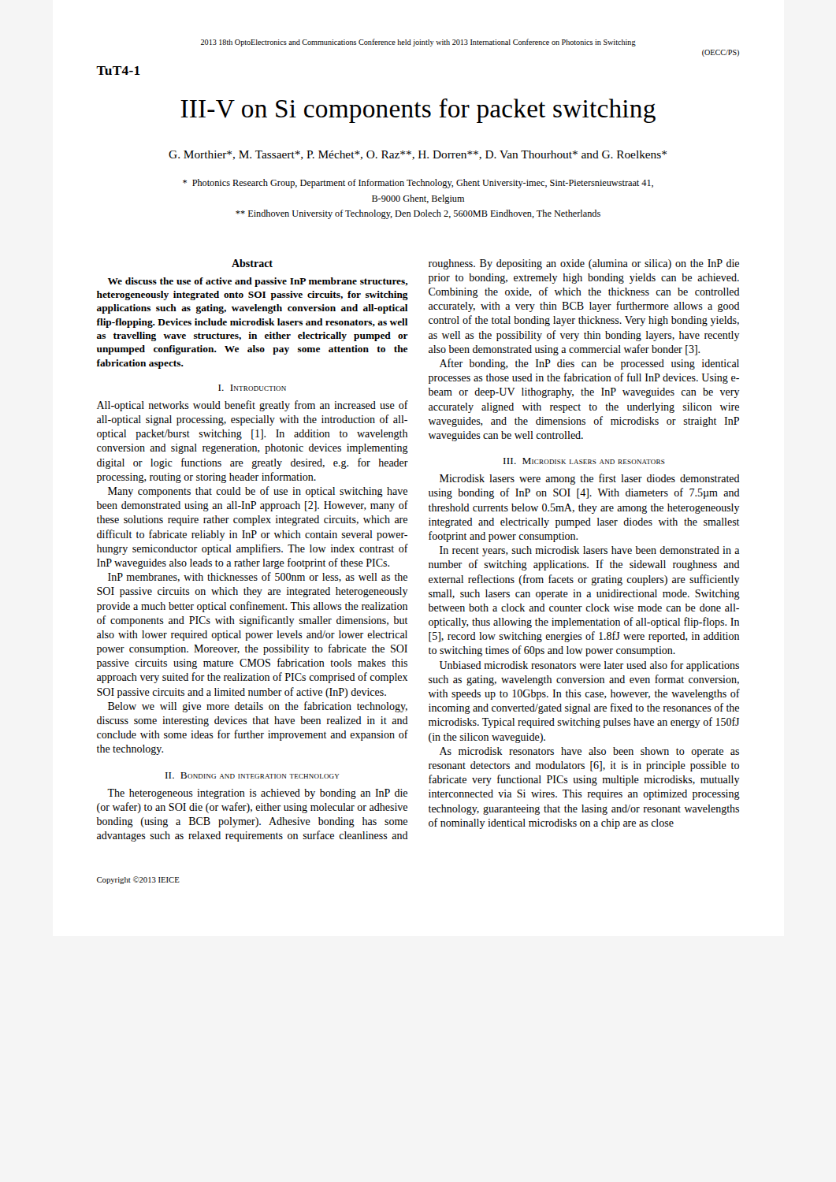2013 18th OptoElectronics and Communications Conference held jointly with 2013 International Conference on Photonics in Switching (OECC/PS)
TuT4-1
III-V on Si components for packet switching
G. Morthier*, M. Tassaert*, P. Méchet*, O. Raz**, H. Dorren**, D. Van Thourhout* and G. Roelkens*
* Photonics Research Group, Department of Information Technology, Ghent University-imec, Sint-Pietersnieuwstraat 41,
B-9000 Ghent, Belgium
** Eindhoven University of Technology, Den Dolech 2, 5600MB Eindhoven, The Netherlands
Abstract
We discuss the use of active and passive InP membrane structures, heterogeneously integrated onto SOI passive circuits, for switching applications such as gating, wavelength conversion and all-optical flip-flopping. Devices include microdisk lasers and resonators, as well as travelling wave structures, in either electrically pumped or unpumped configuration. We also pay some attention to the fabrication aspects.
I. Introduction
All-optical networks would benefit greatly from an increased use of all-optical signal processing, especially with the introduction of all-optical packet/burst switching [1]. In addition to wavelength conversion and signal regeneration, photonic devices implementing digital or logic functions are greatly desired, e.g. for header processing, routing or storing header information.
Many components that could be of use in optical switching have been demonstrated using an all-InP approach [2]. However, many of these solutions require rather complex integrated circuits, which are difficult to fabricate reliably in InP or which contain several power-hungry semiconductor optical amplifiers. The low index contrast of InP waveguides also leads to a rather large footprint of these PICs.
InP membranes, with thicknesses of 500nm or less, as well as the SOI passive circuits on which they are integrated heterogeneously provide a much better optical confinement. This allows the realization of components and PICs with significantly smaller dimensions, but also with lower required optical power levels and/or lower electrical power consumption. Moreover, the possibility to fabricate the SOI passive circuits using mature CMOS fabrication tools makes this approach very suited for the realization of PICs comprised of complex SOI passive circuits and a limited number of active (InP) devices.
Below we will give more details on the fabrication technology, discuss some interesting devices that have been realized in it and conclude with some ideas for further improvement and expansion of the technology.
II. Bonding and integration technology
The heterogeneous integration is achieved by bonding an InP die (or wafer) to an SOI die (or wafer), either using molecular or adhesive bonding (using a BCB polymer). Adhesive bonding has some advantages such as relaxed requirements on surface cleanliness and roughness. By depositing an oxide (alumina or silica) on the InP die prior to bonding, extremely high bonding yields can be achieved. Combining the oxide, of which the thickness can be controlled accurately, with a very thin BCB layer furthermore allows a good control of the total bonding layer thickness. Very high bonding yields, as well as the possibility of very thin bonding layers, have recently also been demonstrated using a commercial wafer bonder [3].
After bonding, the InP dies can be processed using identical processes as those used in the fabrication of full InP devices. Using e-beam or deep-UV lithography, the InP waveguides can be very accurately aligned with respect to the underlying silicon wire waveguides, and the dimensions of microdisks or straight InP waveguides can be well controlled.
III. Microdisk lasers and resonators
Microdisk lasers were among the first laser diodes demonstrated using bonding of InP on SOI [4]. With diameters of 7.5µm and threshold currents below 0.5mA, they are among the heterogeneously integrated and electrically pumped laser diodes with the smallest footprint and power consumption.
In recent years, such microdisk lasers have been demonstrated in a number of switching applications. If the sidewall roughness and external reflections (from facets or grating couplers) are sufficiently small, such lasers can operate in a unidirectional mode. Switching between both a clock and counter clock wise mode can be done all-optically, thus allowing the implementation of all-optical flip-flops. In [5], record low switching energies of 1.8fJ were reported, in addition to switching times of 60ps and low power consumption.
Unbiased microdisk resonators were later used also for applications such as gating, wavelength conversion and even format conversion, with speeds up to 10Gbps. In this case, however, the wavelengths of incoming and converted/gated signal are fixed to the resonances of the microdisks. Typical required switching pulses have an energy of 150fJ (in the silicon waveguide).
As microdisk resonators have also been shown to operate as resonant detectors and modulators [6], it is in principle possible to fabricate very functional PICs using multiple microdisks, mutually interconnected via Si wires. This requires an optimized processing technology, guaranteeing that the lasing and/or resonant wavelengths of nominally identical microdisks on a chip are as close
Copyright ©2013 IEICE